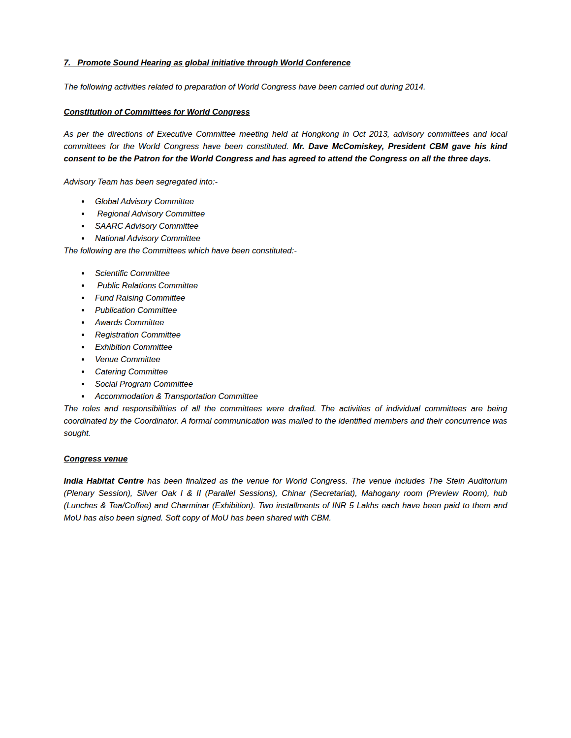7. Promote Sound Hearing as global initiative through World Conference
The following activities related to preparation of World Congress have been carried out during 2014.
Constitution of Committees for World Congress
As per the directions of Executive Committee meeting held at Hongkong in Oct 2013, advisory committees and local committees for the World Congress have been constituted. Mr. Dave McComiskey, President CBM gave his kind consent to be the Patron for the World Congress and has agreed to attend the Congress on all the three days.
Advisory Team has been segregated into:-
Global Advisory Committee
Regional Advisory Committee
SAARC Advisory Committee
National Advisory Committee
The following are the Committees which have been constituted:-
Scientific Committee
Public Relations Committee
Fund Raising Committee
Publication Committee
Awards Committee
Registration Committee
Exhibition Committee
Venue Committee
Catering Committee
Social Program Committee
Accommodation & Transportation Committee
The roles and responsibilities of all the committees were drafted. The activities of individual committees are being coordinated by the Coordinator. A formal communication was mailed to the identified members and their concurrence was sought.
Congress venue
India Habitat Centre has been finalized as the venue for World Congress. The venue includes The Stein Auditorium (Plenary Session), Silver Oak I & II (Parallel Sessions), Chinar (Secretariat), Mahogany room (Preview Room), hub (Lunches & Tea/Coffee) and Charminar (Exhibition). Two installments of INR 5 Lakhs each have been paid to them and MoU has also been signed. Soft copy of MoU has been shared with CBM.